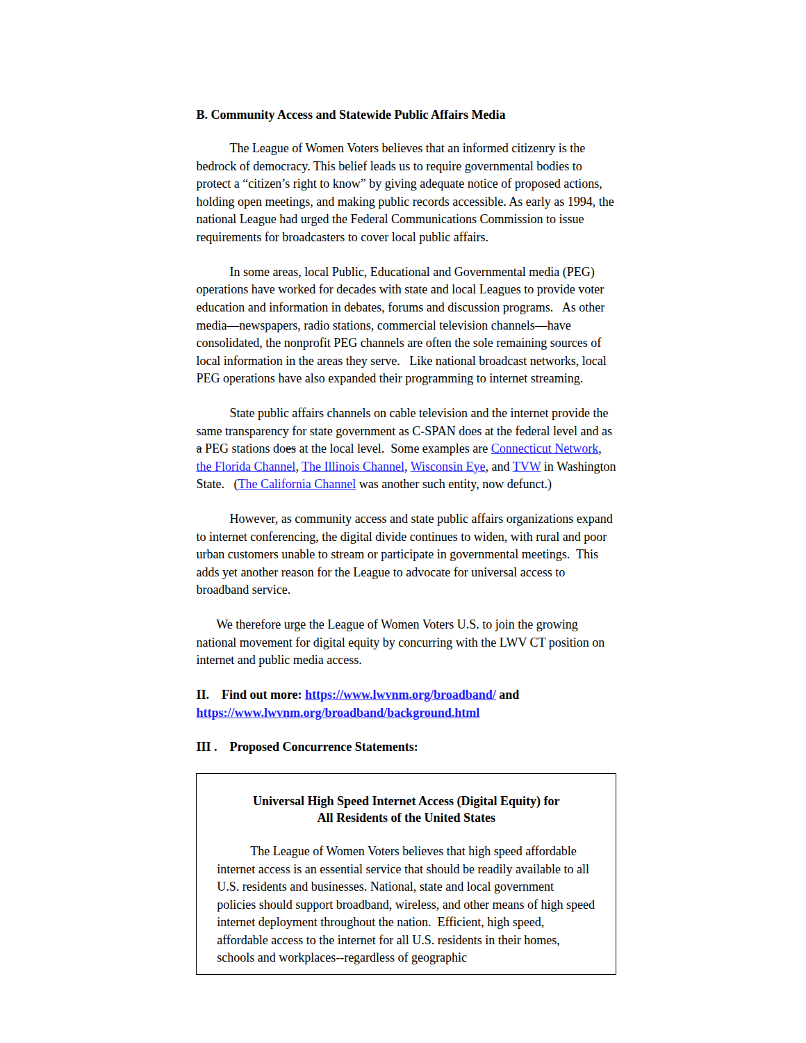B. Community Access and Statewide Public Affairs Media
The League of Women Voters believes that an informed citizenry is the bedrock of democracy. This belief leads us to require governmental bodies to protect a “citizen’s right to know” by giving adequate notice of proposed actions, holding open meetings, and making public records accessible. As early as 1994, the national League had urged the Federal Communications Commission to issue requirements for broadcasters to cover local public affairs.
In some areas, local Public, Educational and Governmental media (PEG) operations have worked for decades with state and local Leagues to provide voter education and information in debates, forums and discussion programs. As other media—newspapers, radio stations, commercial television channels—have consolidated, the nonprofit PEG channels are often the sole remaining sources of local information in the areas they serve. Like national broadcast networks, local PEG operations have also expanded their programming to internet streaming.
State public affairs channels on cable television and the internet provide the same transparency for state government as C-SPAN does at the federal level and as a PEG stations does at the local level. Some examples are Connecticut Network, the Florida Channel, The Illinois Channel, Wisconsin Eye, and TVW in Washington State. (The California Channel was another such entity, now defunct.)
However, as community access and state public affairs organizations expand to internet conferencing, the digital divide continues to widen, with rural and poor urban customers unable to stream or participate in governmental meetings. This adds yet another reason for the League to advocate for universal access to broadband service.
We therefore urge the League of Women Voters U.S. to join the growing national movement for digital equity by concurring with the LWV CT position on internet and public media access.
II. Find out more: https://www.lwvnm.org/broadband/ and https://www.lwvnm.org/broadband/background.html
III . Proposed Concurrence Statements:
Universal High Speed Internet Access (Digital Equity) for
All Residents of the United States
The League of Women Voters believes that high speed affordable internet access is an essential service that should be readily available to all U.S. residents and businesses. National, state and local government policies should support broadband, wireless, and other means of high speed internet deployment throughout the nation. Efficient, high speed, affordable access to the internet for all U.S. residents in their homes, schools and workplaces--regardless of geographic